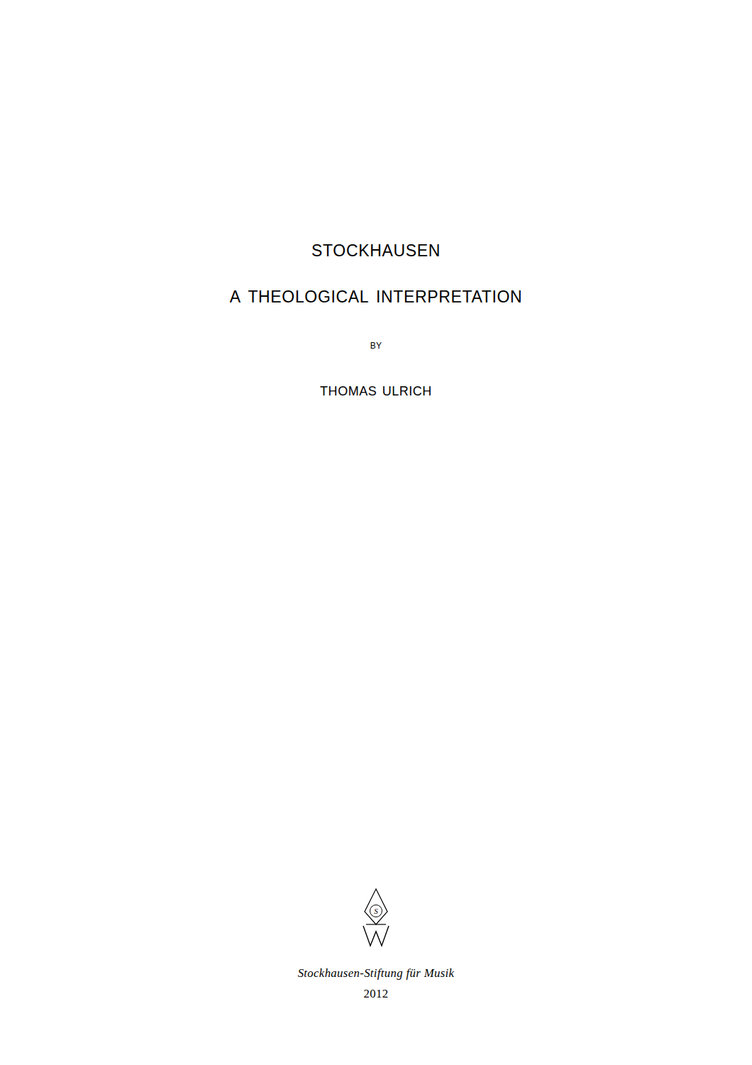Stockhausen
A Theological Interpretation
by
Thomas Ulrich
Stockhausen-Stiftung für Musik emblem S
Stockhausen-Stiftung für Musik
2012